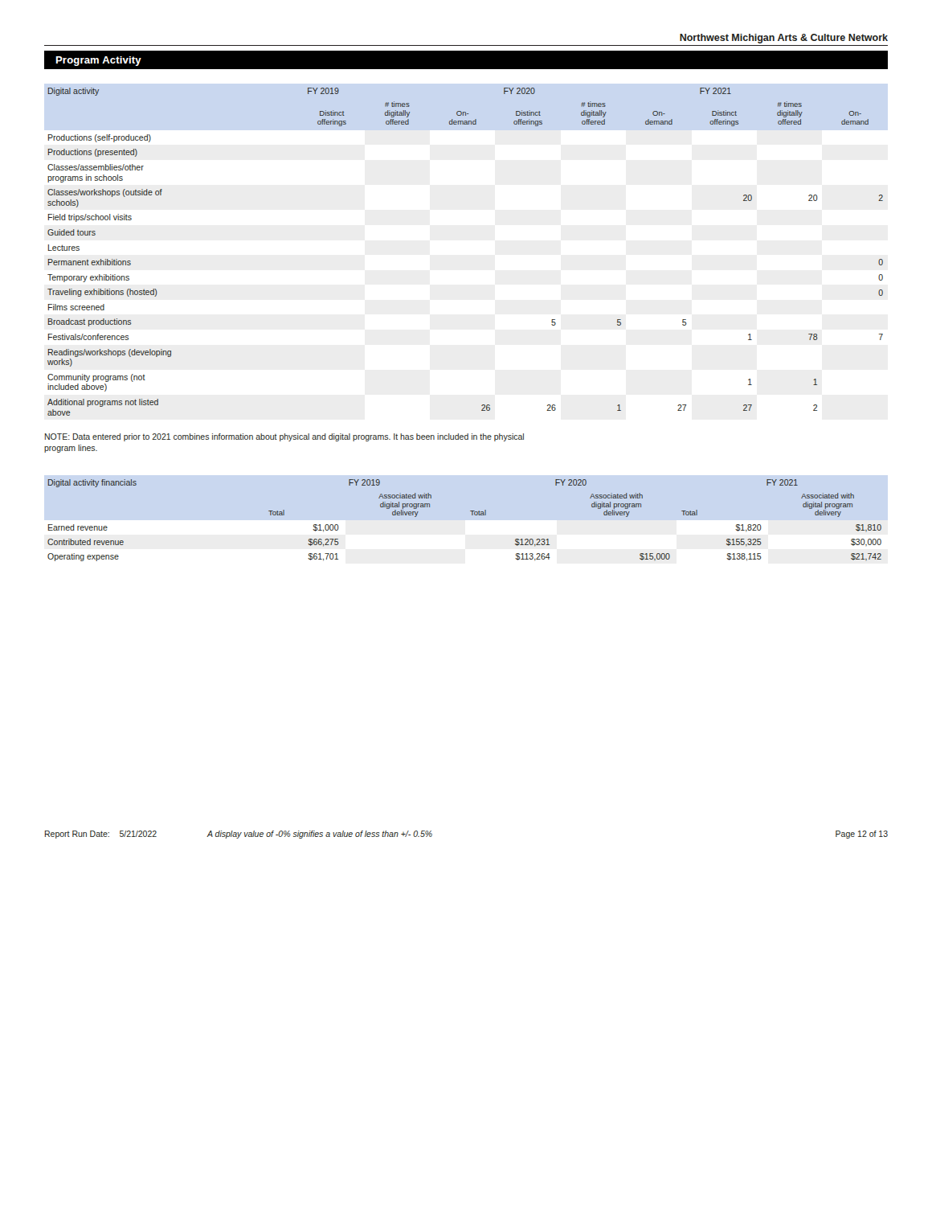Northwest Michigan Arts & Culture Network
Program Activity
| Digital activity | FY 2019 | FY 2020 | FY 2021 |
| | Distinct offerings | # times digitally offered | On- demand | Distinct offerings | # times digitally offered | On- demand | Distinct offerings | # times digitally offered | On- demand |
| Productions (self-produced) | | | | | | | | | |
| Productions (presented) | | | | | | | | | |
| Classes/assemblies/other programs in schools | | | | | | | | | |
| Classes/workshops (outside of schools) | | | | | | | 20 | 20 | 2 |
| Field trips/school visits | | | | | | | | | |
| Guided tours | | | | | | | | | |
| Lectures | | | | | | | | | |
| Permanent exhibitions | | | | | | | | | 0 |
| Temporary exhibitions | | | | | | | | | 0 |
| Traveling exhibitions (hosted) | | | | | | | | | 0 |
| Films screened | | | | | | | | | |
| Broadcast productions | | | | 5 | 5 | 5 | | | |
| Festivals/conferences | | | | | | | 1 | 78 | 7 |
| Readings/workshops (developing works) | | | | | | | | | |
| Community programs (not included above) | | | | | | | 1 | 1 | |
| Additional programs not listed above | | | 26 | 26 | 1 | 27 | 27 | 2 | |
NOTE: Data entered prior to 2021 combines information about physical and digital programs. It has been included in the physical
program lines.
| Digital activity financials | FY 2019 | FY 2020 | FY 2021 |
| | Total | Associated with digital program delivery | Total | Associated with digital program delivery | Total | Associated with digital program delivery |
| Earned revenue | $1,000 | | | | $1,820 | $1,810 |
| Contributed revenue | $66,275 | | $120,231 | | $155,325 | $30,000 |
| Operating expense | $61,701 | | $113,264 | $15,000 | $138,115 | $21,742 |
Report Run Date: 5/21/2022 A display value of -0% signifies a value of less than +/- 0.5% Page 12 of 13